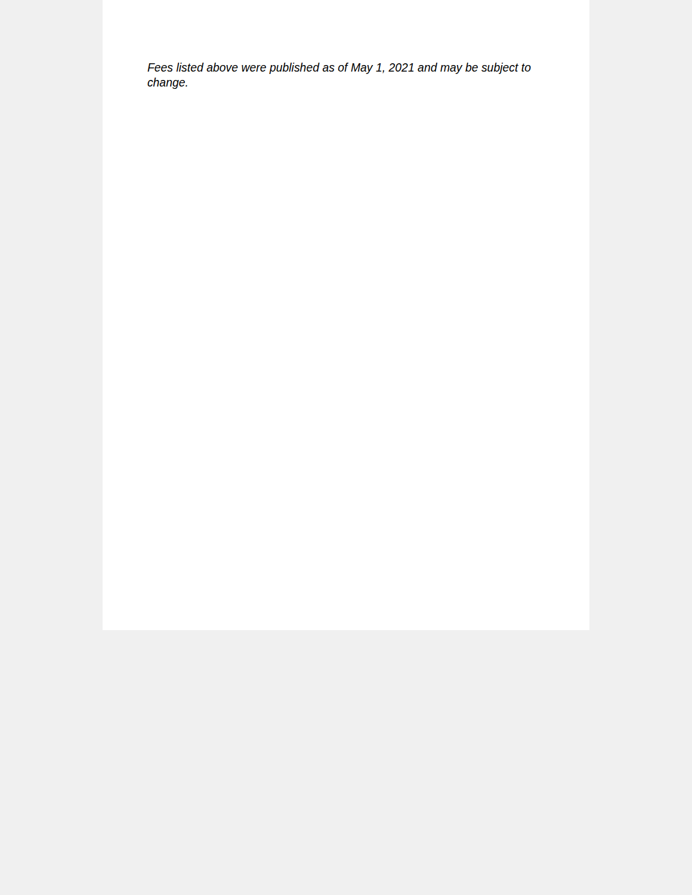Fees listed above were published as of May 1, 2021 and may be subject to change.